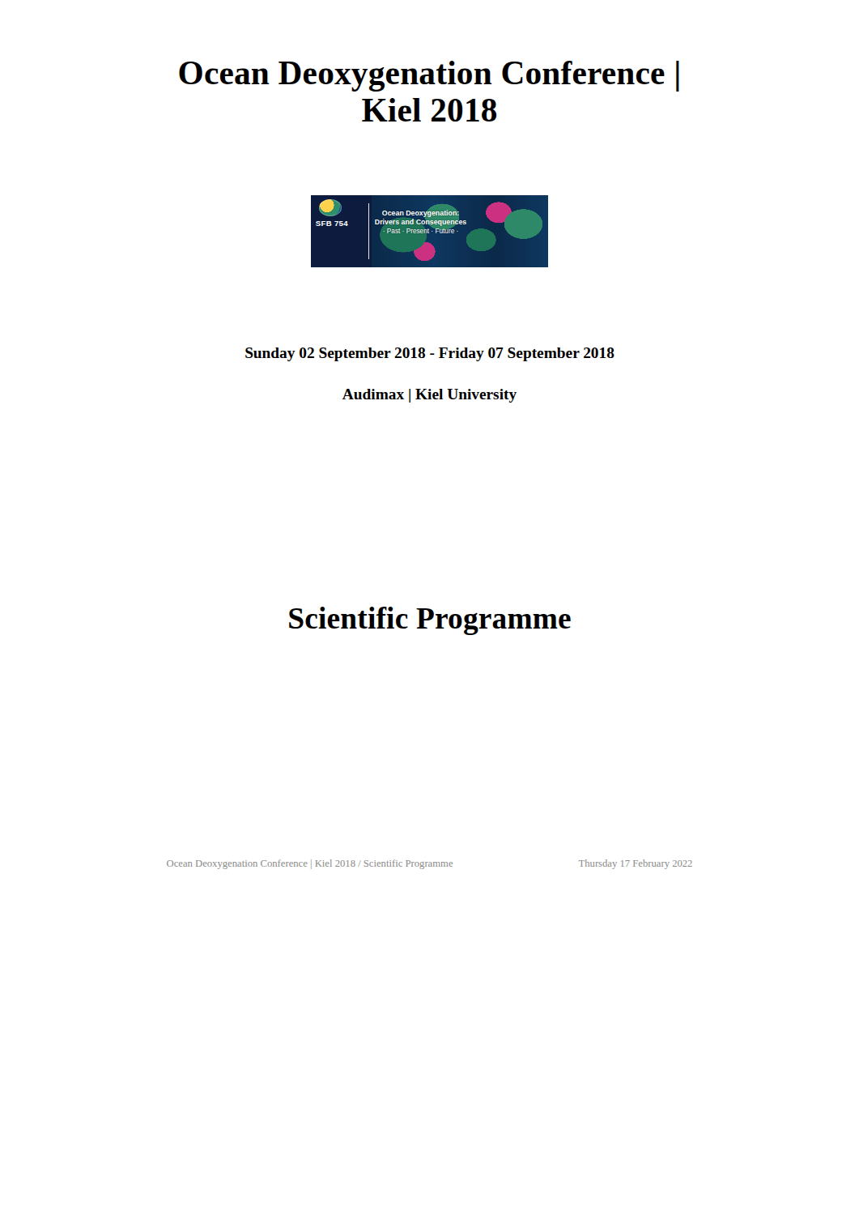Ocean Deoxygenation Conference | Kiel 2018
SFB 754
Ocean Deoxygenation:
Drivers and Consequences
· Past · Present · Future ·
Sunday 02 September 2018 - Friday 07 September 2018
Audimax | Kiel University
Scientific Programme
Ocean Deoxygenation Conference | Kiel 2018 / Scientific Programme
Thursday 17 February 2022